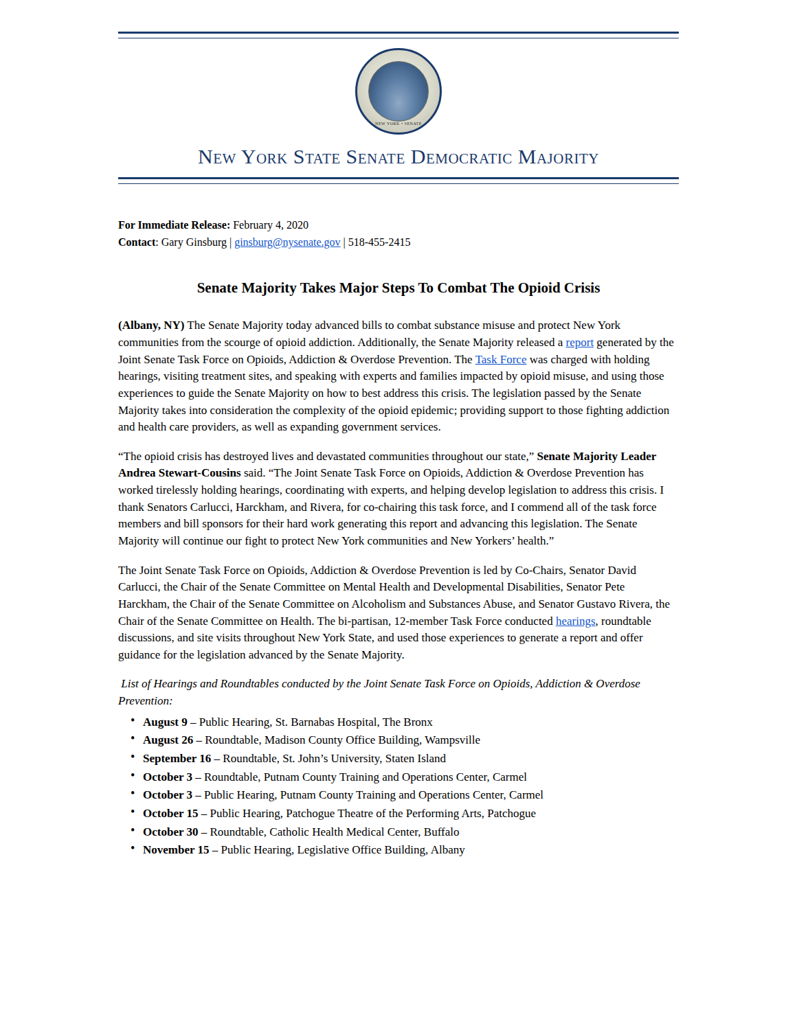New York State Senate Democratic Majority
For Immediate Release: February 4, 2020
Contact: Gary Ginsburg | ginsburg@nysenate.gov | 518-455-2415
Senate Majority Takes Major Steps To Combat The Opioid Crisis
(Albany, NY) The Senate Majority today advanced bills to combat substance misuse and protect New York communities from the scourge of opioid addiction. Additionally, the Senate Majority released a report generated by the Joint Senate Task Force on Opioids, Addiction & Overdose Prevention. The Task Force was charged with holding hearings, visiting treatment sites, and speaking with experts and families impacted by opioid misuse, and using those experiences to guide the Senate Majority on how to best address this crisis. The legislation passed by the Senate Majority takes into consideration the complexity of the opioid epidemic; providing support to those fighting addiction and health care providers, as well as expanding government services.
“The opioid crisis has destroyed lives and devastated communities throughout our state,” Senate Majority Leader Andrea Stewart-Cousins said. “The Joint Senate Task Force on Opioids, Addiction & Overdose Prevention has worked tirelessly holding hearings, coordinating with experts, and helping develop legislation to address this crisis. I thank Senators Carlucci, Harckham, and Rivera, for co-chairing this task force, and I commend all of the task force members and bill sponsors for their hard work generating this report and advancing this legislation. The Senate Majority will continue our fight to protect New York communities and New Yorkers’ health.”
The Joint Senate Task Force on Opioids, Addiction & Overdose Prevention is led by Co-Chairs, Senator David Carlucci, the Chair of the Senate Committee on Mental Health and Developmental Disabilities, Senator Pete Harckham, the Chair of the Senate Committee on Alcoholism and Substances Abuse, and Senator Gustavo Rivera, the Chair of the Senate Committee on Health. The bi-partisan, 12-member Task Force conducted hearings, roundtable discussions, and site visits throughout New York State, and used those experiences to generate a report and offer guidance for the legislation advanced by the Senate Majority.
List of Hearings and Roundtables conducted by the Joint Senate Task Force on Opioids, Addiction & Overdose Prevention:
August 9 – Public Hearing, St. Barnabas Hospital, The Bronx
August 26 – Roundtable, Madison County Office Building, Wampsville
September 16 – Roundtable, St. John’s University, Staten Island
October 3 – Roundtable, Putnam County Training and Operations Center, Carmel
October 3 – Public Hearing, Putnam County Training and Operations Center, Carmel
October 15 – Public Hearing, Patchogue Theatre of the Performing Arts, Patchogue
October 30 – Roundtable, Catholic Health Medical Center, Buffalo
November 15 – Public Hearing, Legislative Office Building, Albany